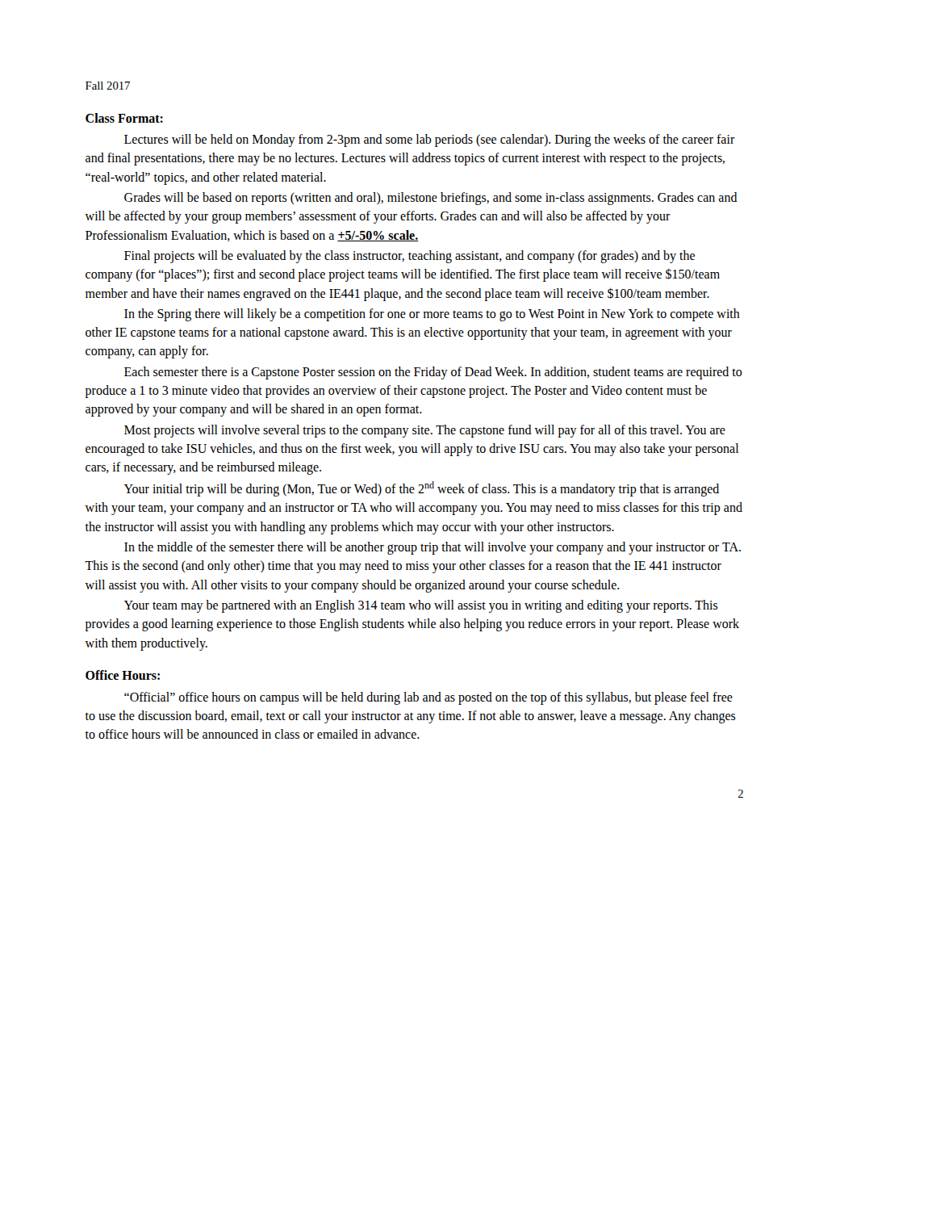Fall 2017
Class Format:
Lectures will be held on Monday from 2-3pm and some lab periods (see calendar). During the weeks of the career fair and final presentations, there may be no lectures. Lectures will address topics of current interest with respect to the projects, “real-world” topics, and other related material.
Grades will be based on reports (written and oral), milestone briefings, and some in-class assignments. Grades can and will be affected by your group members’ assessment of your efforts. Grades can and will also be affected by your Professionalism Evaluation, which is based on a +5/-50% scale.
Final projects will be evaluated by the class instructor, teaching assistant, and company (for grades) and by the company (for “places”); first and second place project teams will be identified. The first place team will receive $150/team member and have their names engraved on the IE441 plaque, and the second place team will receive $100/team member.
In the Spring there will likely be a competition for one or more teams to go to West Point in New York to compete with other IE capstone teams for a national capstone award. This is an elective opportunity that your team, in agreement with your company, can apply for.
Each semester there is a Capstone Poster session on the Friday of Dead Week. In addition, student teams are required to produce a 1 to 3 minute video that provides an overview of their capstone project. The Poster and Video content must be approved by your company and will be shared in an open format.
Most projects will involve several trips to the company site. The capstone fund will pay for all of this travel. You are encouraged to take ISU vehicles, and thus on the first week, you will apply to drive ISU cars. You may also take your personal cars, if necessary, and be reimbursed mileage.
Your initial trip will be during (Mon, Tue or Wed) of the 2nd week of class. This is a mandatory trip that is arranged with your team, your company and an instructor or TA who will accompany you. You may need to miss classes for this trip and the instructor will assist you with handling any problems which may occur with your other instructors.
In the middle of the semester there will be another group trip that will involve your company and your instructor or TA. This is the second (and only other) time that you may need to miss your other classes for a reason that the IE 441 instructor will assist you with. All other visits to your company should be organized around your course schedule.
Your team may be partnered with an English 314 team who will assist you in writing and editing your reports. This provides a good learning experience to those English students while also helping you reduce errors in your report. Please work with them productively.
Office Hours:
“Official” office hours on campus will be held during lab and as posted on the top of this syllabus, but please feel free to use the discussion board, email, text or call your instructor at any time. If not able to answer, leave a message. Any changes to office hours will be announced in class or emailed in advance.
2